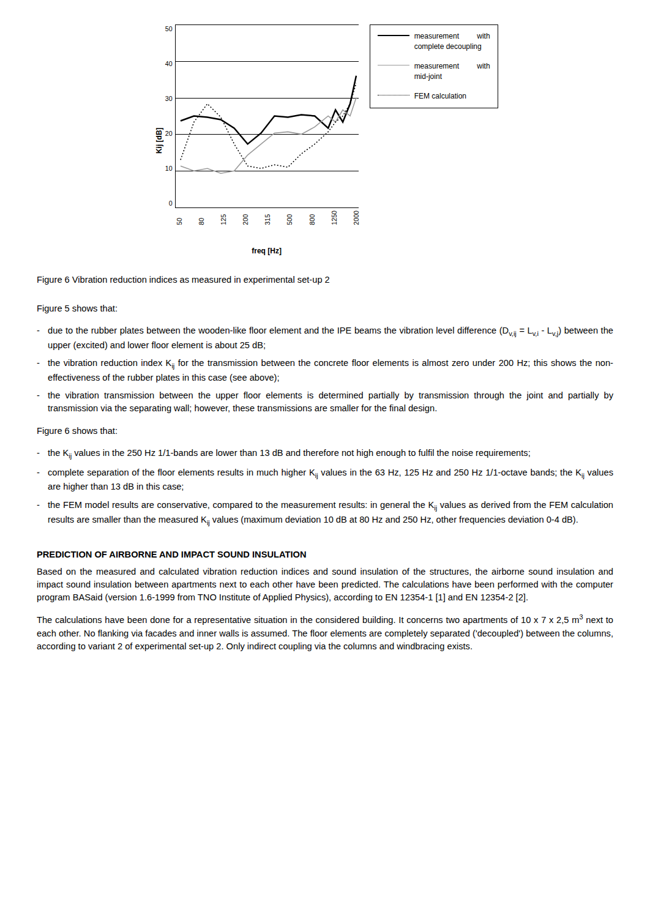Kij [dB]
50 40 30 20 10 0
50 80 125 200 315 500 800 1250 2000
freq [Hz]
measurement with complete decoupling
measurement with mid-joint
FEM calculation
Figure 6 Vibration reduction indices as measured in experimental set-up 2
Figure 5 shows that:
due to the rubber plates between the wooden-like floor element and the IPE beams the vibration level difference (Dv,ij = Lv,i - Lv,j) between the upper (excited) and lower floor element is about 25 dB;
the vibration reduction index Kij for the transmission between the concrete floor elements is almost zero under 200 Hz; this shows the non-effectiveness of the rubber plates in this case (see above);
the vibration transmission between the upper floor elements is determined partially by transmission through the joint and partially by transmission via the separating wall; however, these transmissions are smaller for the final design.
Figure 6 shows that:
the Kij values in the 250 Hz 1/1-bands are lower than 13 dB and therefore not high enough to fulfil the noise requirements;
complete separation of the floor elements results in much higher Kij values in the 63 Hz, 125 Hz and 250 Hz 1/1-octave bands; the Kij values are higher than 13 dB in this case;
the FEM model results are conservative, compared to the measurement results: in general the Kij values as derived from the FEM calculation results are smaller than the measured Kij values (maximum deviation 10 dB at 80 Hz and 250 Hz, other frequencies deviation 0-4 dB).
PREDICTION OF AIRBORNE AND IMPACT SOUND INSULATION
Based on the measured and calculated vibration reduction indices and sound insulation of the structures, the airborne sound insulation and impact sound insulation between apartments next to each other have been predicted. The calculations have been performed with the computer program BASaid (version 1.6-1999 from TNO Institute of Applied Physics), according to EN 12354-1 [1] and EN 12354-2 [2].
The calculations have been done for a representative situation in the considered building. It concerns two apartments of 10 x 7 x 2,5 m3 next to each other. No flanking via facades and inner walls is assumed. The floor elements are completely separated ('decoupled') between the columns, according to variant 2 of experimental set-up 2. Only indirect coupling via the columns and windbracing exists.